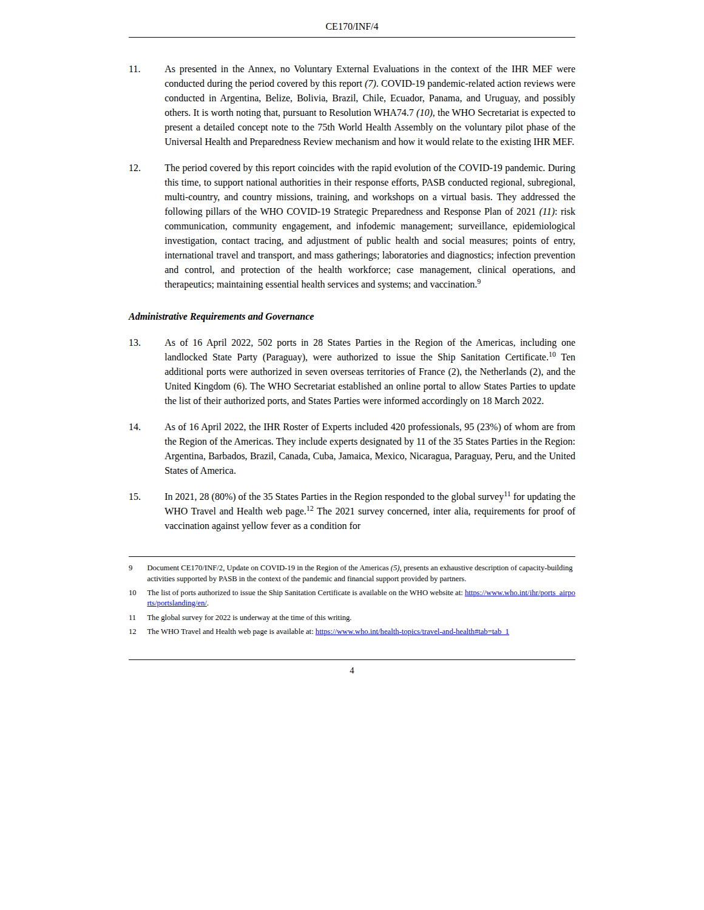CE170/INF/4
11.
As presented in the Annex, no Voluntary External Evaluations in the context of the IHR MEF were conducted during the period covered by this report (7). COVID-19 pandemic-related action reviews were conducted in Argentina, Belize, Bolivia, Brazil, Chile, Ecuador, Panama, and Uruguay, and possibly others. It is worth noting that, pursuant to Resolution WHA74.7 (10), the WHO Secretariat is expected to present a detailed concept note to the 75th World Health Assembly on the voluntary pilot phase of the Universal Health and Preparedness Review mechanism and how it would relate to the existing IHR MEF.
12.
The period covered by this report coincides with the rapid evolution of the COVID-19 pandemic. During this time, to support national authorities in their response efforts, PASB conducted regional, subregional, multi-country, and country missions, training, and workshops on a virtual basis. They addressed the following pillars of the WHO COVID-19 Strategic Preparedness and Response Plan of 2021 (11): risk communication, community engagement, and infodemic management; surveillance, epidemiological investigation, contact tracing, and adjustment of public health and social measures; points of entry, international travel and transport, and mass gatherings; laboratories and diagnostics; infection prevention and control, and protection of the health workforce; case management, clinical operations, and therapeutics; maintaining essential health services and systems; and vaccination.9
Administrative Requirements and Governance
13.
As of 16 April 2022, 502 ports in 28 States Parties in the Region of the Americas, including one landlocked State Party (Paraguay), were authorized to issue the Ship Sanitation Certificate.10 Ten additional ports were authorized in seven overseas territories of France (2), the Netherlands (2), and the United Kingdom (6). The WHO Secretariat established an online portal to allow States Parties to update the list of their authorized ports, and States Parties were informed accordingly on 18 March 2022.
14.
As of 16 April 2022, the IHR Roster of Experts included 420 professionals, 95 (23%) of whom are from the Region of the Americas. They include experts designated by 11 of the 35 States Parties in the Region: Argentina, Barbados, Brazil, Canada, Cuba, Jamaica, Mexico, Nicaragua, Paraguay, Peru, and the United States of America.
15.
In 2021, 28 (80%) of the 35 States Parties in the Region responded to the global survey11 for updating the WHO Travel and Health web page.12 The 2021 survey concerned, inter alia, requirements for proof of vaccination against yellow fever as a condition for
9 Document CE170/INF/2, Update on COVID-19 in the Region of the Americas (5), presents an exhaustive description of capacity-building activities supported by PASB in the context of the pandemic and financial support provided by partners.
10 The list of ports authorized to issue the Ship Sanitation Certificate is available on the WHO website at: https://www.who.int/ihr/ports_airports/portslanding/en/.
11 The global survey for 2022 is underway at the time of this writing.
12 The WHO Travel and Health web page is available at: https://www.who.int/health-topics/travel-and-health#tab=tab_1
4